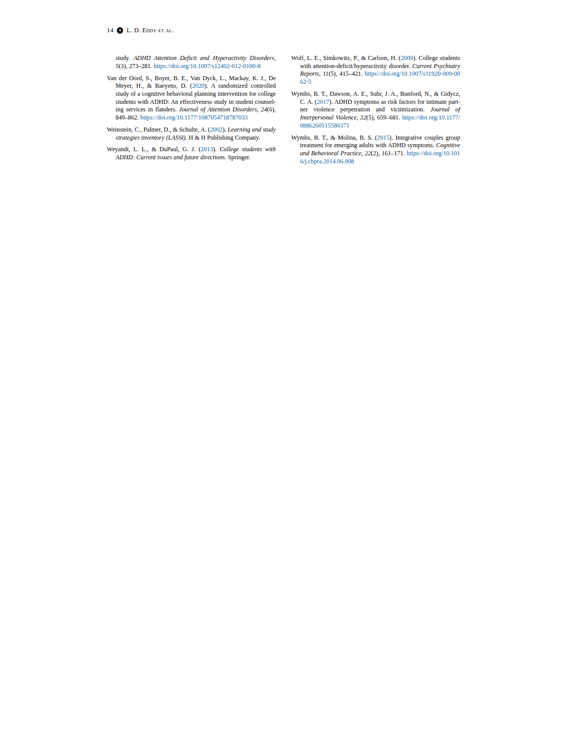14 ▾ L. D. Eddy et al.
study. ADHD Attention Deficit and Hyperactivity Disorders, 5(3), 273–281. https://doi.org/10.1007/s12402-012-0100-8
Van der Oord, S., Boyer, B. E., Van Dyck, L., Mackay, K. J., De Meyer, H., & Baeyens, D. (2020). A randomized controlled study of a cognitive behavioral planning intervention for college students with ADHD: An effectiveness study in student counseling services in flanders. Journal of Attention Disorders, 24(6), 849–862. https://doi.org/10.1177/1087054718787033
Weinstein, C., Palmer, D., & Schulte, A. (2002). Learning and study strategies inventory (LASSI). H & H Publishing Company.
Weyandt, L. L., & DuPaul, G. J. (2013). College students with ADHD: Current issues and future directions. Springer.
Wolf, L. E., Simkowitz, P., & Carlson, H. (2009). College students with attention-deficit/hyperactivity disorder. Current Psychiatry Reports, 11(5), 415–421. https://doi.org/10.1007/s11920-009-0062-5
Wymbs, B. T., Dawson, A. E., Suhr, J. A., Bunford, N., & Gidycz, C. A. (2017). ADHD symptoms as risk factors for intimate partner violence perpetration and victimization. Journal of Interpersonal Violence, 32(5), 659–681. https://doi.org/10.1177/0886260515586371
Wymbs, B. T., & Molina, B. S. (2015). Integrative couples group treatment for emerging adults with ADHD symptoms. Cognitive and Behavioral Practice, 22(2), 161–171. https://doi.org/10.1016/j.cbpra.2014.06.008